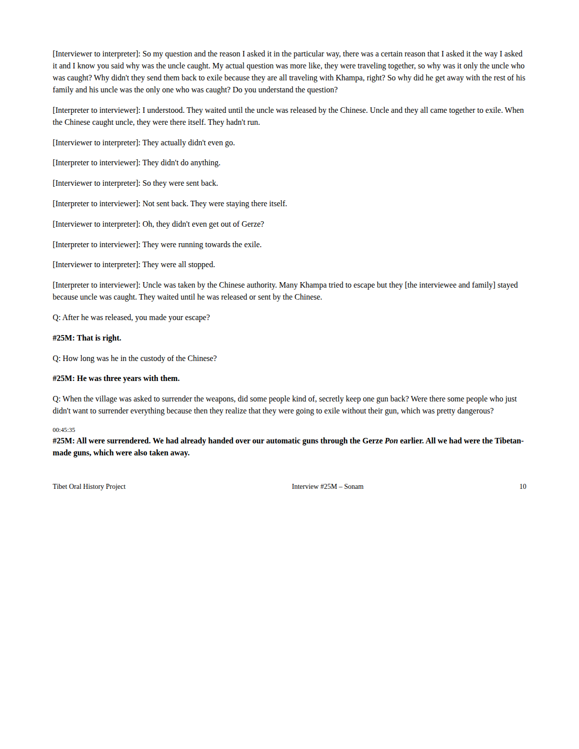[Interviewer to interpreter]: So my question and the reason I asked it in the particular way, there was a certain reason that I asked it the way I asked it and I know you said why was the uncle caught. My actual question was more like, they were traveling together, so why was it only the uncle who was caught? Why didn't they send them back to exile because they are all traveling with Khampa, right? So why did he get away with the rest of his family and his uncle was the only one who was caught? Do you understand the question?
[Interpreter to interviewer]: I understood. They waited until the uncle was released by the Chinese. Uncle and they all came together to exile. When the Chinese caught uncle, they were there itself. They hadn't run.
[Interviewer to interpreter]: They actually didn't even go.
[Interpreter to interviewer]: They didn't do anything.
[Interviewer to interpreter]: So they were sent back.
[Interpreter to interviewer]: Not sent back. They were staying there itself.
[Interviewer to interpreter]: Oh, they didn't even get out of Gerze?
[Interpreter to interviewer]: They were running towards the exile.
[Interviewer to interpreter]: They were all stopped.
[Interpreter to interviewer]: Uncle was taken by the Chinese authority. Many Khampa tried to escape but they [the interviewee and family] stayed because uncle was caught. They waited until he was released or sent by the Chinese.
Q: After he was released, you made your escape?
#25M: That is right.
Q: How long was he in the custody of the Chinese?
#25M: He was three years with them.
Q: When the village was asked to surrender the weapons, did some people kind of, secretly keep one gun back? Were there some people who just didn't want to surrender everything because then they realize that they were going to exile without their gun, which was pretty dangerous?
00:45:35
#25M: All were surrendered. We had already handed over our automatic guns through the Gerze Pon earlier. All we had were the Tibetan-made guns, which were also taken away.
Tibet Oral History Project Interview #25M – Sonam 10